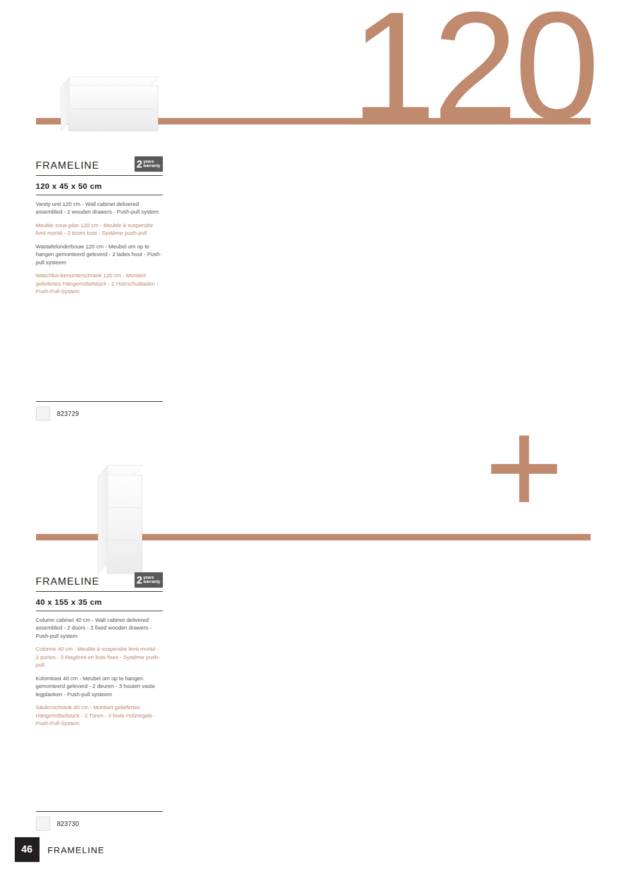120
+
FRAMELINE 2 years
warranty
120 x 45 x 50 cm
Vanity unit 120 cm - Wall cabinet delivered assembled - 2 wooden drawers - Push-pull system
Meuble sous-plan 120 cm - Meuble à suspendre livré monté - 2 tiroirs bois - Système push-pull
Wastafelonderbouw 120 cm - Meubel om op te hangen gemonteerd geleverd - 2 lades hout - Push-pull systeem
Waschbeckenunterschrank 120 cm - Montiert geliefertes Hängemöbelstück - 2 Holzschubladen - Push-Pull-System
823729
FRAMELINE 2 years
warranty
40 x 155 x 35 cm
Column cabinet 40 cm - Wall cabinet delivered assembled - 2 doors - 3 fixed wooden drawers - Push-pull system
Colonne 40 cm - Meuble à suspendre livré monté - 2 portes - 3 étagères en bois fixes - Système push-pull
Kolomkast 40 cm - Meubel om op te hangen gemonteerd geleverd - 2 deuren - 3 houten vaste legplanken - Push-pull systeem
Säulenschrank 40 cm - Montiert geliefertes Hängemöbelstück - 2 Türen - 3 feste Holzregale - Push-Pull-System
823730
46
FRAMELINE